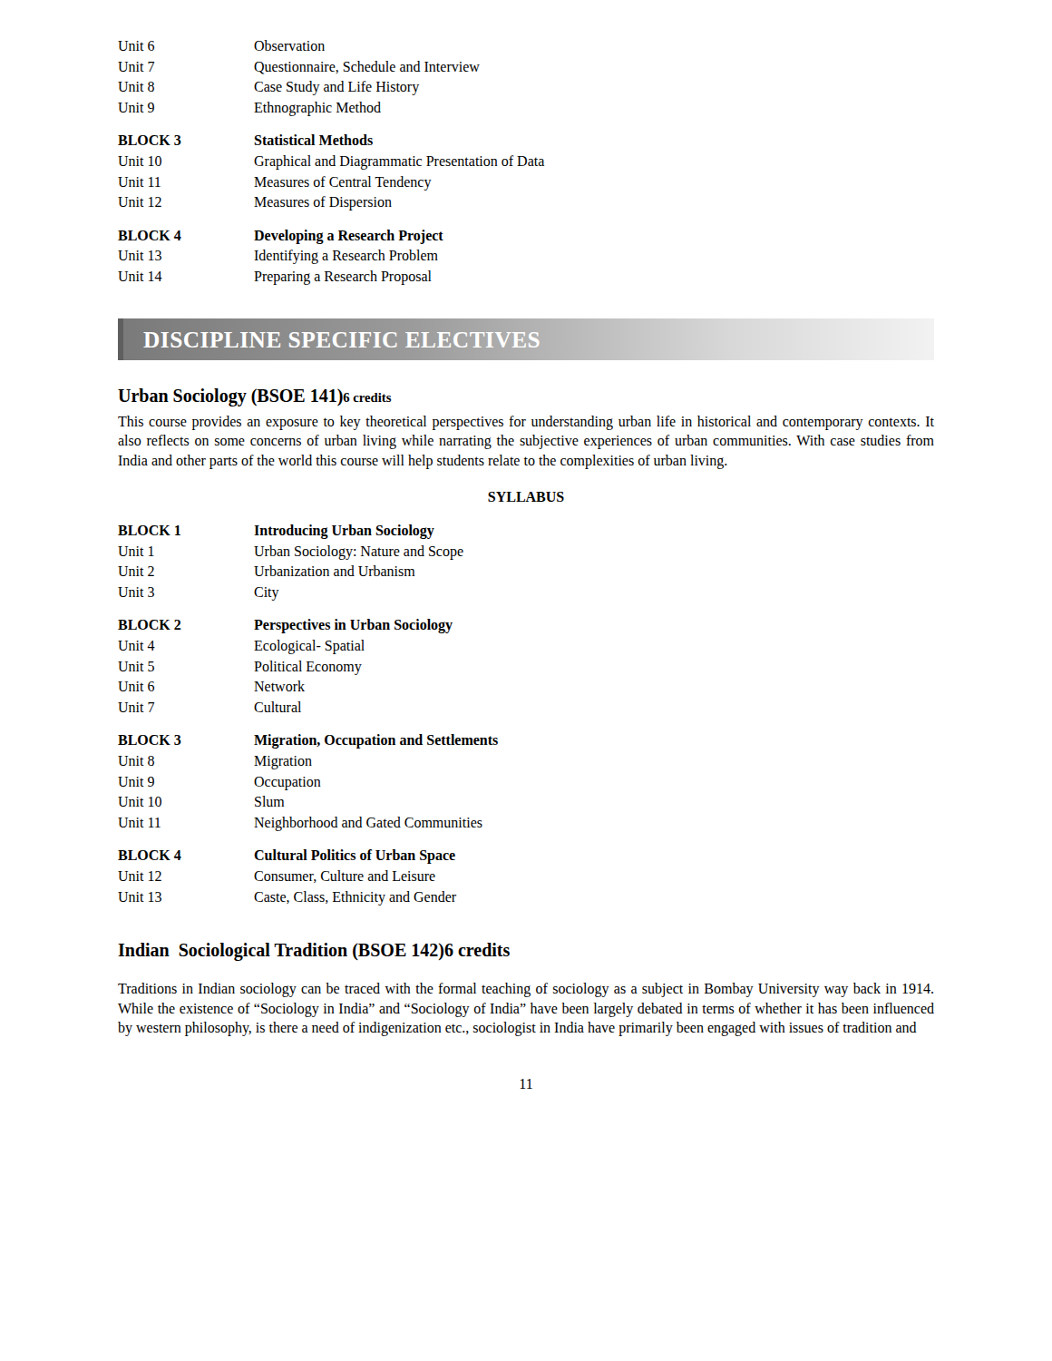| Unit 6 | Observation |
| Unit 7 | Questionnaire, Schedule and Interview |
| Unit 8 | Case Study and Life History |
| Unit 9 | Ethnographic Method |
| BLOCK 3 | Statistical Methods |
| Unit 10 | Graphical and Diagrammatic Presentation of Data |
| Unit 11 | Measures of Central Tendency |
| Unit 12 | Measures of Dispersion |
| BLOCK 4 | Developing a Research Project |
| Unit 13 | Identifying a Research Problem |
| Unit 14 | Preparing a Research Proposal |
DISCIPLINE SPECIFIC ELECTIVES
Urban Sociology (BSOE 141)6 credits
This course provides an exposure to key theoretical perspectives for understanding urban life in historical and contemporary contexts. It also reflects on some concerns of urban living while narrating the subjective experiences of urban communities. With case studies from India and other parts of the world this course will help students relate to the complexities of urban living.
SYLLABUS
| BLOCK 1 | Introducing Urban Sociology |
| Unit 1 | Urban Sociology: Nature and Scope |
| Unit 2 | Urbanization and Urbanism |
| Unit 3 | City |
| BLOCK 2 | Perspectives in Urban Sociology |
| Unit 4 | Ecological- Spatial |
| Unit 5 | Political Economy |
| Unit 6 | Network |
| Unit 7 | Cultural |
| BLOCK 3 | Migration, Occupation and Settlements |
| Unit 8 | Migration |
| Unit 9 | Occupation |
| Unit 10 | Slum |
| Unit 11 | Neighborhood and Gated Communities |
| BLOCK 4 | Cultural Politics of Urban Space |
| Unit 12 | Consumer, Culture and Leisure |
| Unit 13 | Caste, Class, Ethnicity and Gender |
Indian Sociological Tradition (BSOE 142)6 credits
Traditions in Indian sociology can be traced with the formal teaching of sociology as a subject in Bombay University way back in 1914. While the existence of “Sociology in India” and “Sociology of India” have been largely debated in terms of whether it has been influenced by western philosophy, is there a need of indigenization etc., sociologist in India have primarily been engaged with issues of tradition and
11